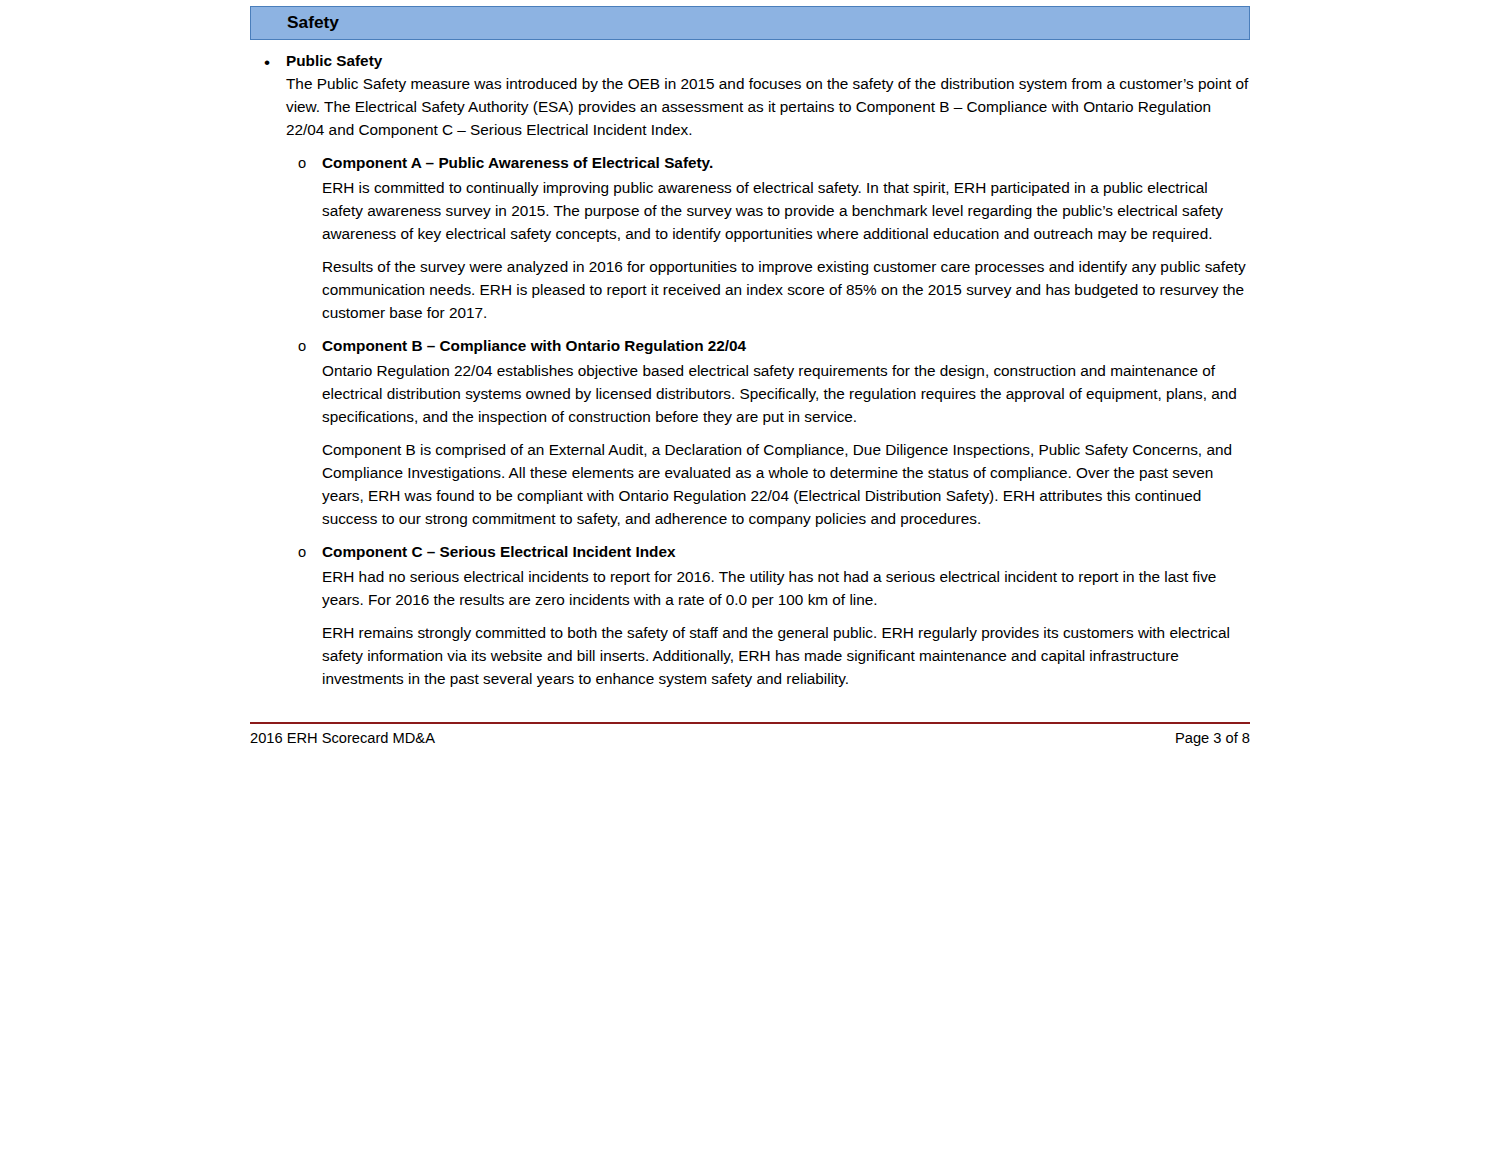Safety
Public Safety
The Public Safety measure was introduced by the OEB in 2015 and focuses on the safety of the distribution system from a customer’s point of view. The Electrical Safety Authority (ESA) provides an assessment as it pertains to Component B – Compliance with Ontario Regulation 22/04 and Component C – Serious Electrical Incident Index.
Component A – Public Awareness of Electrical Safety.
ERH is committed to continually improving public awareness of electrical safety. In that spirit, ERH participated in a public electrical safety awareness survey in 2015. The purpose of the survey was to provide a benchmark level regarding the public’s electrical safety awareness of key electrical safety concepts, and to identify opportunities where additional education and outreach may be required.
Results of the survey were analyzed in 2016 for opportunities to improve existing customer care processes and identify any public safety communication needs. ERH is pleased to report it received an index score of 85% on the 2015 survey and has budgeted to resurvey the customer base for 2017.
Component B – Compliance with Ontario Regulation 22/04
Ontario Regulation 22/04 establishes objective based electrical safety requirements for the design, construction and maintenance of electrical distribution systems owned by licensed distributors. Specifically, the regulation requires the approval of equipment, plans, and specifications, and the inspection of construction before they are put in service.
Component B is comprised of an External Audit, a Declaration of Compliance, Due Diligence Inspections, Public Safety Concerns, and Compliance Investigations. All these elements are evaluated as a whole to determine the status of compliance. Over the past seven years, ERH was found to be compliant with Ontario Regulation 22/04 (Electrical Distribution Safety). ERH attributes this continued success to our strong commitment to safety, and adherence to company policies and procedures.
Component C – Serious Electrical Incident Index
ERH had no serious electrical incidents to report for 2016. The utility has not had a serious electrical incident to report in the last five years. For 2016 the results are zero incidents with a rate of 0.0 per 100 km of line.
ERH remains strongly committed to both the safety of staff and the general public. ERH regularly provides its customers with electrical safety information via its website and bill inserts. Additionally, ERH has made significant maintenance and capital infrastructure investments in the past several years to enhance system safety and reliability.
2016 ERH Scorecard MD&A
Page 3 of 8